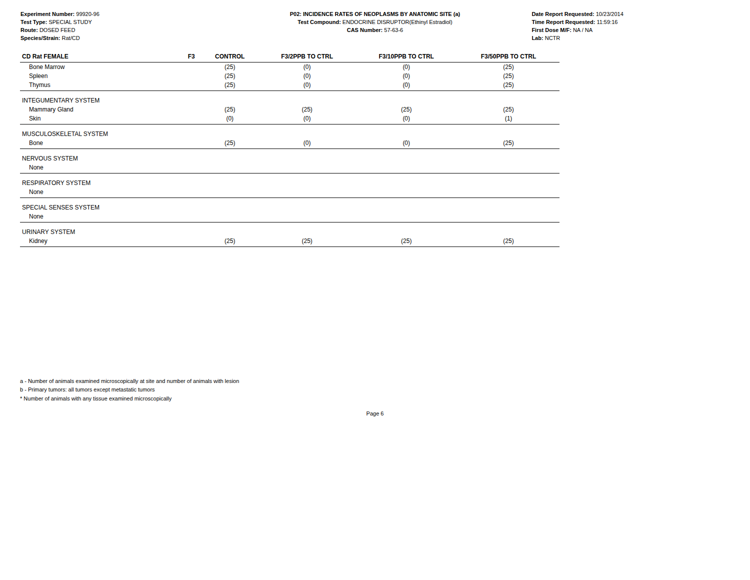| Experiment Number: 99920-96 Test Type: SPECIAL STUDY Route: DOSED FEED Species/Strain: Rat/CD | P02: INCIDENCE RATES OF NEOPLASMS BY ANATOMIC SITE (a) Test Compound: ENDOCRINE DISRUPTOR(Ethinyl Estradiol) CAS Number: 57-63-6 | Date Report Requested: 10/23/2014 Time Report Requested: 11:59:16 First Dose M/F: NA / NA Lab: NCTR |
| CD Rat FEMALE | F3 | CONTROL | F3/2PPB TO CTRL | F3/10PPB TO CTRL | F3/50PPB TO CTRL |
| --- | --- | --- | --- | --- | --- |
| Bone Marrow | | (25) | (0) | (0) | (25) |
| Spleen | | (25) | (0) | (0) | (25) |
| Thymus | | (25) | (0) | (0) | (25) |
| INTEGUMENTARY SYSTEM | |
| Mammary Gland | | (25) | (25) | (25) | (25) |
| Skin | | (0) | (0) | (0) | (1) |
| MUSCULOSKELETAL SYSTEM | |
| Bone | | (25) | (0) | (0) | (25) |
| NERVOUS SYSTEM | |
| None | |
| RESPIRATORY SYSTEM | |
| None | |
| SPECIAL SENSES SYSTEM | |
| None | |
| URINARY SYSTEM | |
| Kidney | | (25) | (25) | (25) | (25) |
a - Number of animals examined microscopically at site and number of animals with lesion
b - Primary tumors: all tumors except metastatic tumors
* Number of animals with any tissue examined microscopically
Page 6